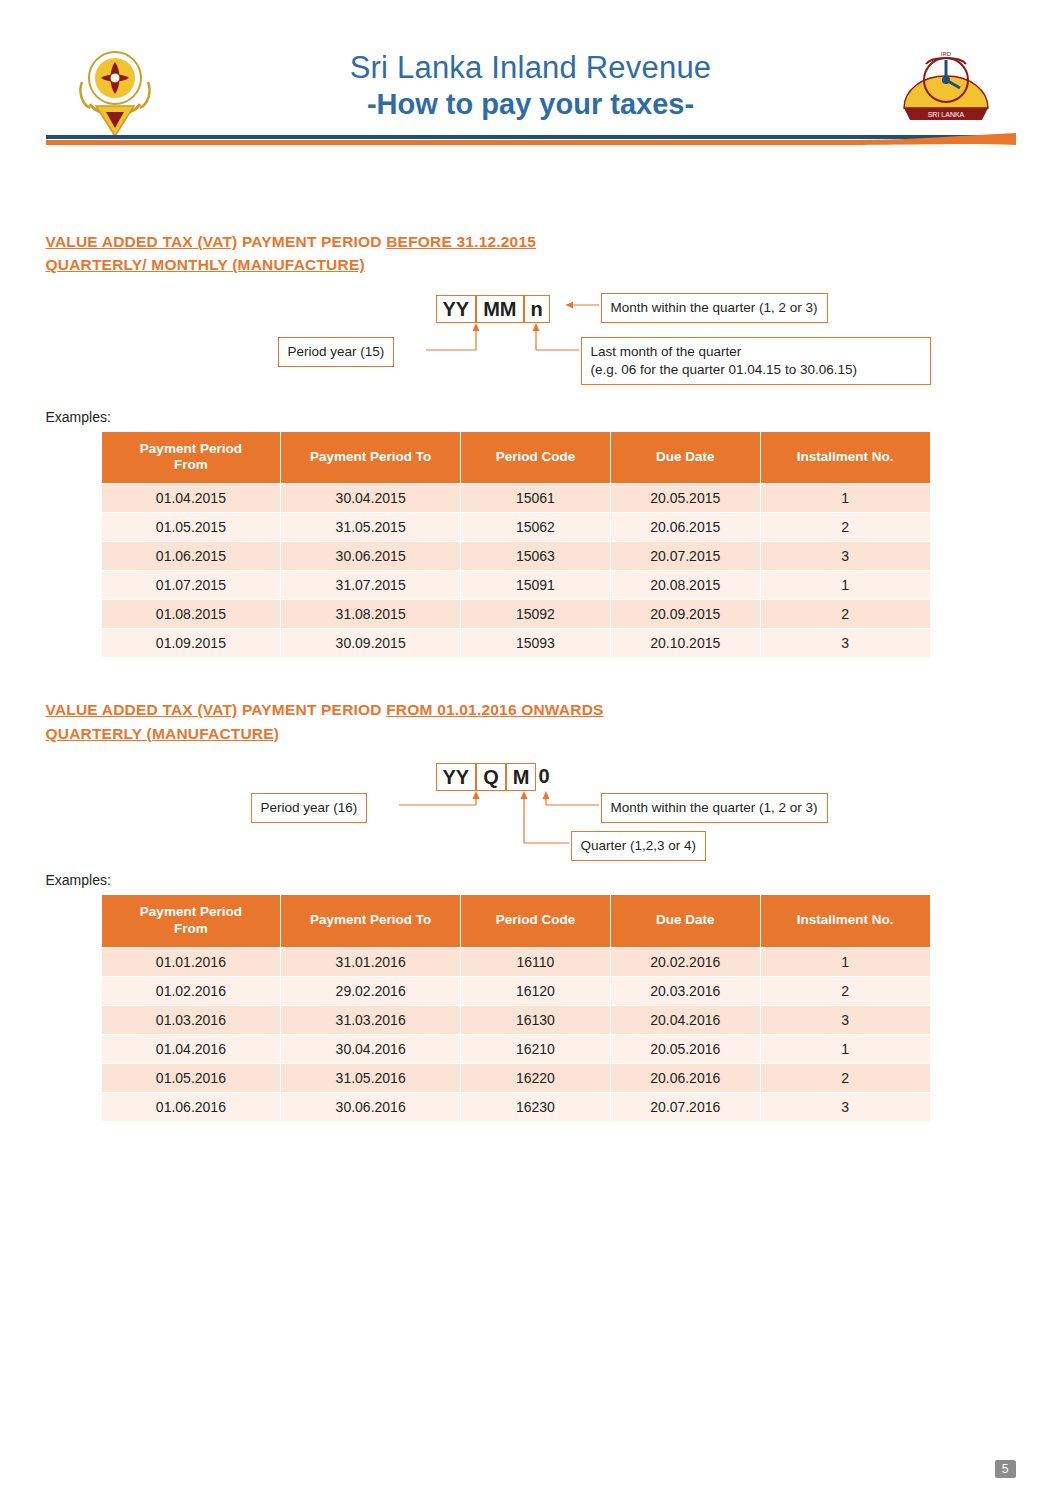Sri Lanka Inland Revenue
-How to pay your taxes-
SRI LANKA IRD
VALUE ADDED TAX (VAT) PAYMENT PERIOD BEFORE 31.12.2015
QUARTERLY/ MONTHLY (MANUFACTURE)
YY
MM
n
Month within the quarter (1, 2 or 3)
Last month of the quarter
(e.g. 06 for the quarter 01.04.15 to 30.06.15)
Period year (15)
Examples:
| Payment Period From | Payment Period To | Period Code | Due Date | Installment No. |
| --- | --- | --- | --- | --- |
| 01.04.2015 | 30.04.2015 | 15061 | 20.05.2015 | 1 |
| 01.05.2015 | 31.05.2015 | 15062 | 20.06.2015 | 2 |
| 01.06.2015 | 30.06.2015 | 15063 | 20.07.2015 | 3 |
| 01.07.2015 | 31.07.2015 | 15091 | 20.08.2015 | 1 |
| 01.08.2015 | 31.08.2015 | 15092 | 20.09.2015 | 2 |
| 01.09.2015 | 30.09.2015 | 15093 | 20.10.2015 | 3 |
VALUE ADDED TAX (VAT) PAYMENT PERIOD FROM 01.01.2016 ONWARDS
QUARTERLY (MANUFACTURE)
YY
Q
M
0
Month within the quarter (1, 2 or 3)
Quarter (1,2,3 or 4)
Period year (16)
Examples:
| Payment Period From | Payment Period To | Period Code | Due Date | Installment No. |
| --- | --- | --- | --- | --- |
| 01.01.2016 | 31.01.2016 | 16110 | 20.02.2016 | 1 |
| 01.02.2016 | 29.02.2016 | 16120 | 20.03.2016 | 2 |
| 01.03.2016 | 31.03.2016 | 16130 | 20.04.2016 | 3 |
| 01.04.2016 | 30.04.2016 | 16210 | 20.05.2016 | 1 |
| 01.05.2016 | 31.05.2016 | 16220 | 20.06.2016 | 2 |
| 01.06.2016 | 30.06.2016 | 16230 | 20.07.2016 | 3 |
5